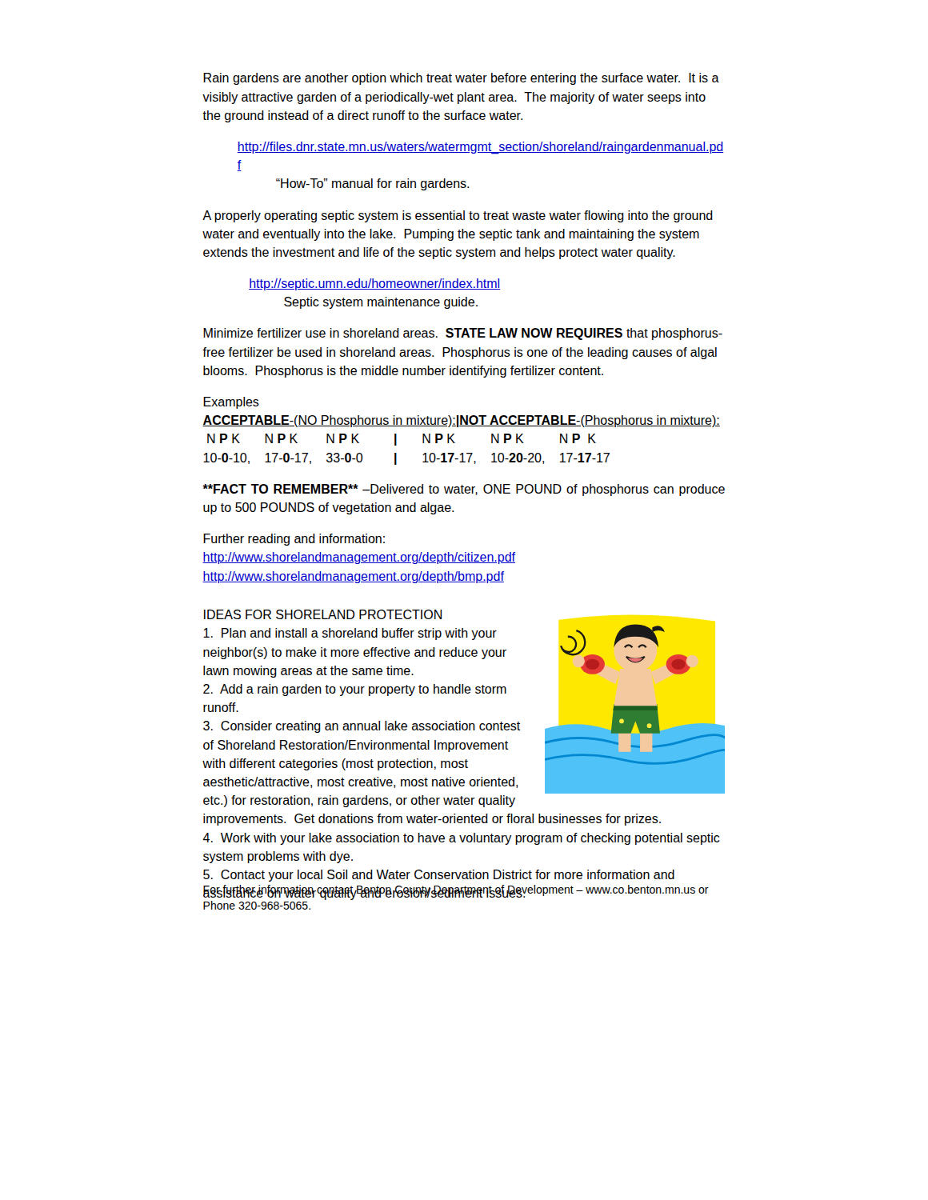Rain gardens are another option which treat water before entering the surface water. It is a visibly attractive garden of a periodically-wet plant area. The majority of water seeps into the ground instead of a direct runoff to the surface water.
http://files.dnr.state.mn.us/waters/watermgmt_section/shoreland/raingardenmanual.pdf
“How-To” manual for rain gardens.
A properly operating septic system is essential to treat waste water flowing into the ground water and eventually into the lake. Pumping the septic tank and maintaining the system extends the investment and life of the septic system and helps protect water quality.
http://septic.umn.edu/homeowner/index.html
Septic system maintenance guide.
Minimize fertilizer use in shoreland areas. STATE LAW NOW REQUIRES that phosphorus-free fertilizer be used in shoreland areas. Phosphorus is one of the leading causes of algal blooms. Phosphorus is the middle number identifying fertilizer content.
Examples
ACCEPTABLE-(NO Phosphorus in mixture):|NOT ACCEPTABLE-(Phosphorus in mixture):
| N P K | N P K | N P K | / | N P K | N P K | N P K |
| 10- 0 -10, | 17- 0 -17, | 33- 0 -0 | / | 10- 17 -17, | 10- 20 -20, | 17- 17 -17 |
**FACT TO REMEMBER** –Delivered to water, ONE POUND of phosphorus can produce up to 500 POUNDS of vegetation and algae.
Further reading and information:
http://www.shorelandmanagement.org/depth/citizen.pdf
http://www.shorelandmanagement.org/depth/bmp.pdf
IDEAS FOR SHORELAND PROTECTION
1. Plan and install a shoreland buffer strip with your neighbor(s) to make it more effective and reduce your lawn mowing areas at the same time.
2. Add a rain garden to your property to handle storm runoff.
3. Consider creating an annual lake association contest of Shoreland Restoration/Environmental Improvement with different categories (most protection, most aesthetic/attractive, most creative, most native oriented, etc.) for restoration, rain gardens, or other water quality improvements. Get donations from water-oriented or floral businesses for prizes.
4. Work with your lake association to have a voluntary program of checking potential septic system problems with dye.
5. Contact your local Soil and Water Conservation District for more information and assistance on water quality and erosion/sediment issues.
For further information contact Benton County Department of Development – www.co.benton.mn.us or Phone 320-968-5065.